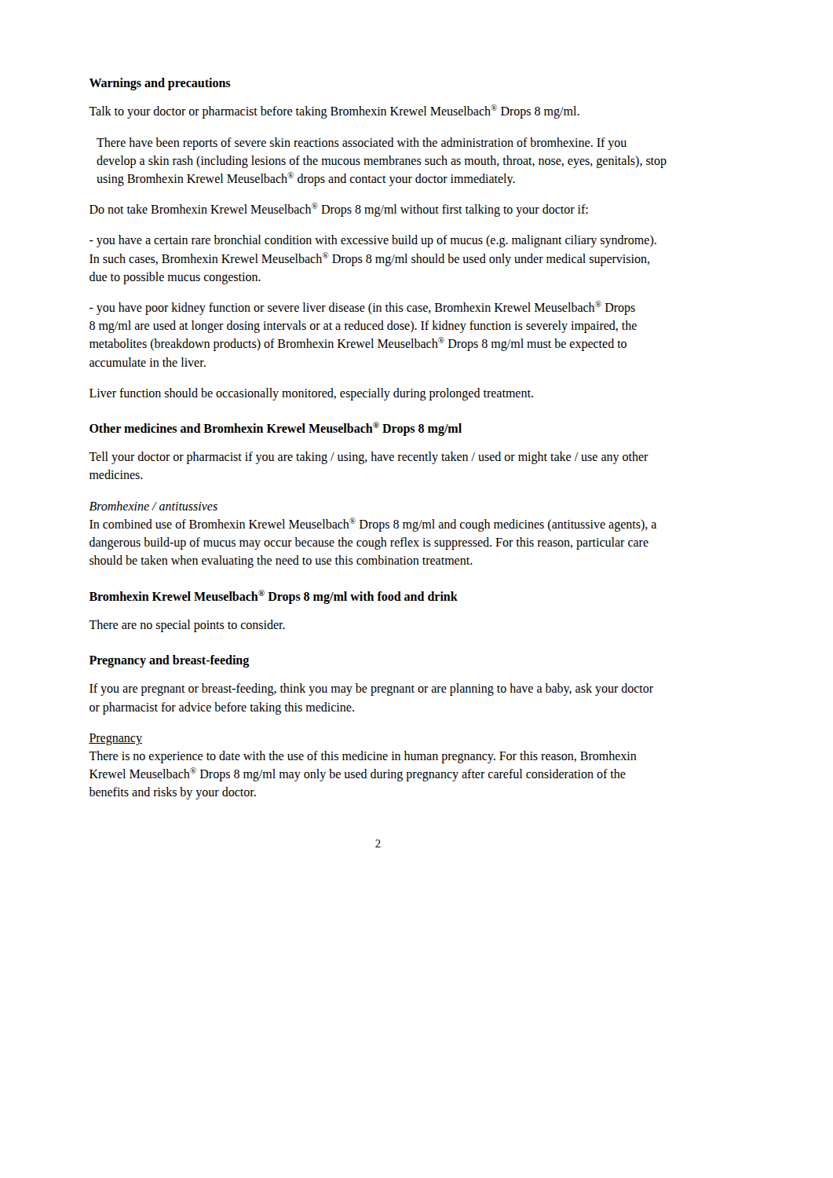Warnings and precautions
Talk to your doctor or pharmacist before taking Bromhexin Krewel Meuselbach® Drops 8 mg/ml.
There have been reports of severe skin reactions associated with the administration of bromhexine. If you develop a skin rash (including lesions of the mucous membranes such as mouth, throat, nose, eyes, genitals), stop using Bromhexin Krewel Meuselbach® drops and contact your doctor immediately.
Do not take Bromhexin Krewel Meuselbach® Drops 8 mg/ml without first talking to your doctor if:
- you have a certain rare bronchial condition with excessive build up of mucus (e.g. malignant ciliary syndrome). In such cases, Bromhexin Krewel Meuselbach® Drops 8 mg/ml should be used only under medical supervision, due to possible mucus congestion.
- you have poor kidney function or severe liver disease (in this case, Bromhexin Krewel Meuselbach® Drops 8 mg/ml are used at longer dosing intervals or at a reduced dose). If kidney function is severely impaired, the metabolites (breakdown products) of Bromhexin Krewel Meuselbach® Drops 8 mg/ml must be expected to accumulate in the liver.
Liver function should be occasionally monitored, especially during prolonged treatment.
Other medicines and Bromhexin Krewel Meuselbach® Drops 8 mg/ml
Tell your doctor or pharmacist if you are taking / using, have recently taken / used or might take / use any other medicines.
Bromhexine / antitussives
In combined use of Bromhexin Krewel Meuselbach® Drops 8 mg/ml and cough medicines (antitussive agents), a dangerous build-up of mucus may occur because the cough reflex is suppressed. For this reason, particular care should be taken when evaluating the need to use this combination treatment.
Bromhexin Krewel Meuselbach® Drops 8 mg/ml with food and drink
There are no special points to consider.
Pregnancy and breast-feeding
If you are pregnant or breast-feeding, think you may be pregnant or are planning to have a baby, ask your doctor or pharmacist for advice before taking this medicine.
Pregnancy
There is no experience to date with the use of this medicine in human pregnancy. For this reason, Bromhexin Krewel Meuselbach® Drops 8 mg/ml may only be used during pregnancy after careful consideration of the benefits and risks by your doctor.
2